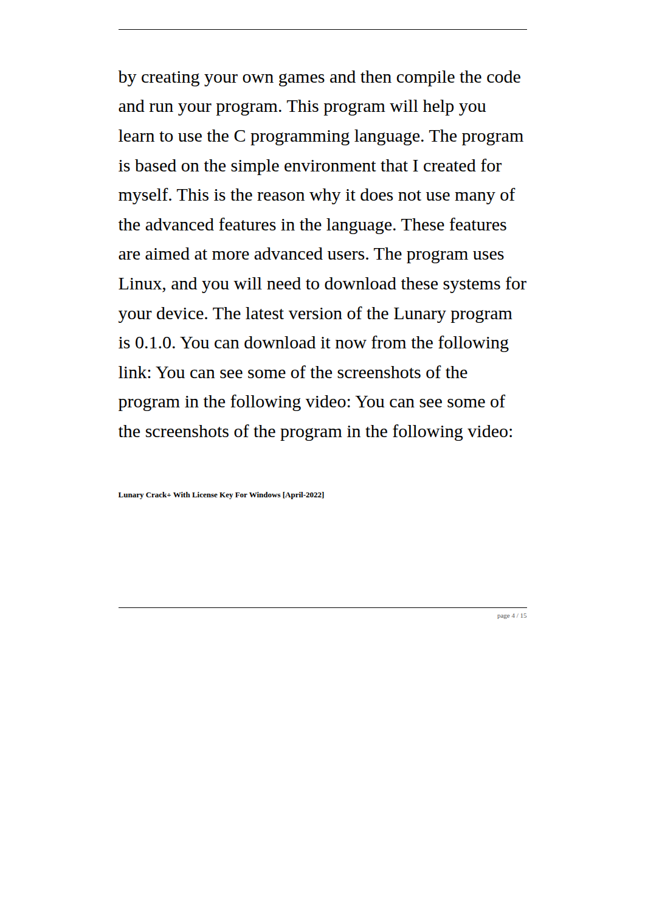by creating your own games and then compile the code and run your program. This program will help you learn to use the C programming language. The program is based on the simple environment that I created for myself. This is the reason why it does not use many of the advanced features in the language. These features are aimed at more advanced users. The program uses Linux, and you will need to download these systems for your device. The latest version of the Lunary program is 0.1.0. You can download it now from the following link: You can see some of the screenshots of the program in the following video: You can see some of the screenshots of the program in the following video:
Lunary Crack+ With License Key For Windows [April-2022]
page 4 / 15